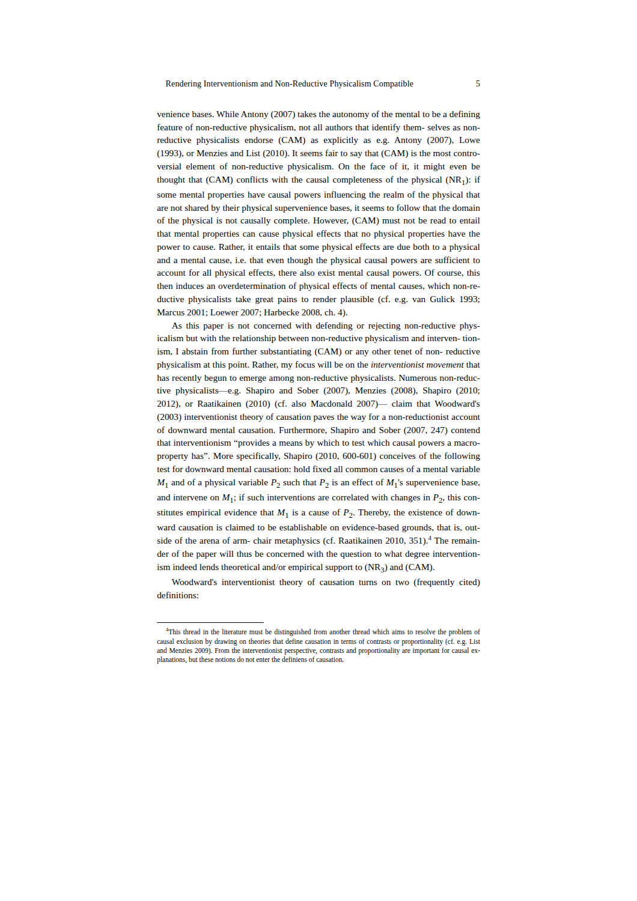Rendering Interventionism and Non-Reductive Physicalism Compatible 5
venience bases. While Antony (2007) takes the autonomy of the mental to be a defining feature of non-reductive physicalism, not all authors that identify them- selves as non-reductive physicalists endorse (CAM) as explicitly as e.g. Antony (2007), Lowe (1993), or Menzies and List (2010). It seems fair to say that (CAM) is the most controversial element of non-reductive physicalism. On the face of it, it might even be thought that (CAM) conflicts with the causal completeness of the physical (NR1): if some mental properties have causal powers influencing the realm of the physical that are not shared by their physical supervenience bases, it seems to follow that the domain of the physical is not causally complete. However, (CAM) must not be read to entail that mental properties can cause physical effects that no physical properties have the power to cause. Rather, it entails that some physical effects are due both to a physical and a mental cause, i.e. that even though the physical causal powers are sufficient to account for all physical effects, there also exist mental causal powers. Of course, this then induces an overdetermination of physical effects of mental causes, which non-reductive physicalists take great pains to render plausible (cf. e.g. van Gulick 1993; Marcus 2001; Loewer 2007; Harbecke 2008, ch. 4).
As this paper is not concerned with defending or rejecting non-reductive phys- icalism but with the relationship between non-reductive physicalism and interven- tionism, I abstain from further substantiating (CAM) or any other tenet of non- reductive physicalism at this point. Rather, my focus will be on the interventionist movement that has recently begun to emerge among non-reductive physicalists. Numerous non-reductive physicalists—e.g. Shapiro and Sober (2007), Menzies (2008), Shapiro (2010; 2012), or Raatikainen (2010) (cf. also Macdonald 2007)— claim that Woodward's (2003) interventionist theory of causation paves the way for a non-reductionist account of downward mental causation. Furthermore, Shapiro and Sober (2007, 247) contend that interventionism “provides a means by which to test which causal powers a macroproperty has”. More specifically, Shapiro (2010, 600-601) conceives of the following test for downward mental causation: hold fixed all common causes of a mental variable M1 and of a physical variable P2 such that P2 is an effect of M1's supervenience base, and intervene on M1; if such interventions are correlated with changes in P2, this constitutes empirical evidence that M1 is a cause of P2. Thereby, the existence of downward causation is claimed to be establishable on evidence-based grounds, that is, outside of the arena of arm- chair metaphysics (cf. Raatikainen 2010, 351).4 The remainder of the paper will thus be concerned with the question to what degree interventionism indeed lends theoretical and/or empirical support to (NR3) and (CAM).
Woodward's interventionist theory of causation turns on two (frequently cited) definitions:
4This thread in the literature must be distinguished from another thread which aims to resolve the problem of causal exclusion by drawing on theories that define causation in terms of contrasts or proportionality (cf. e.g. List and Menzies 2009). From the interventionist perspective, contrasts and proportionality are important for causal explanations, but these notions do not enter the definiens of causation.